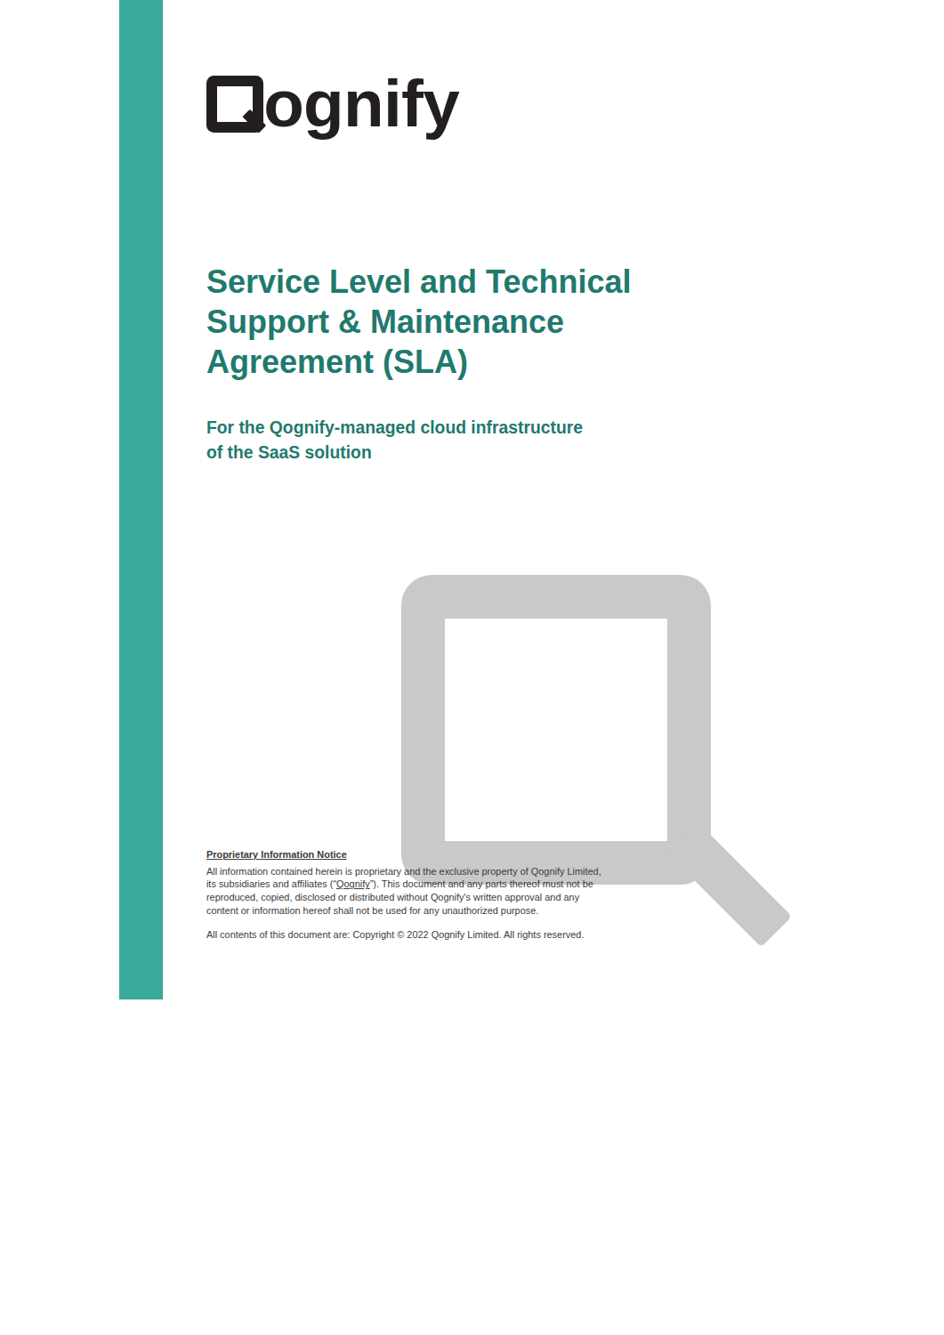ognify
Service Level and Technical Support & Maintenance Agreement (SLA)
For the Qognify-managed cloud infrastructure
of the SaaS solution
Proprietary Information Notice
All information contained herein is proprietary and the exclusive property of Qognify Limited, its subsidiaries and affiliates (“Qognify”). This document and any parts thereof must not be reproduced, copied, disclosed or distributed without Qognify's written approval and any content or information hereof shall not be used for any unauthorized purpose.
All contents of this document are: Copyright © 2022 Qognify Limited. All rights reserved.